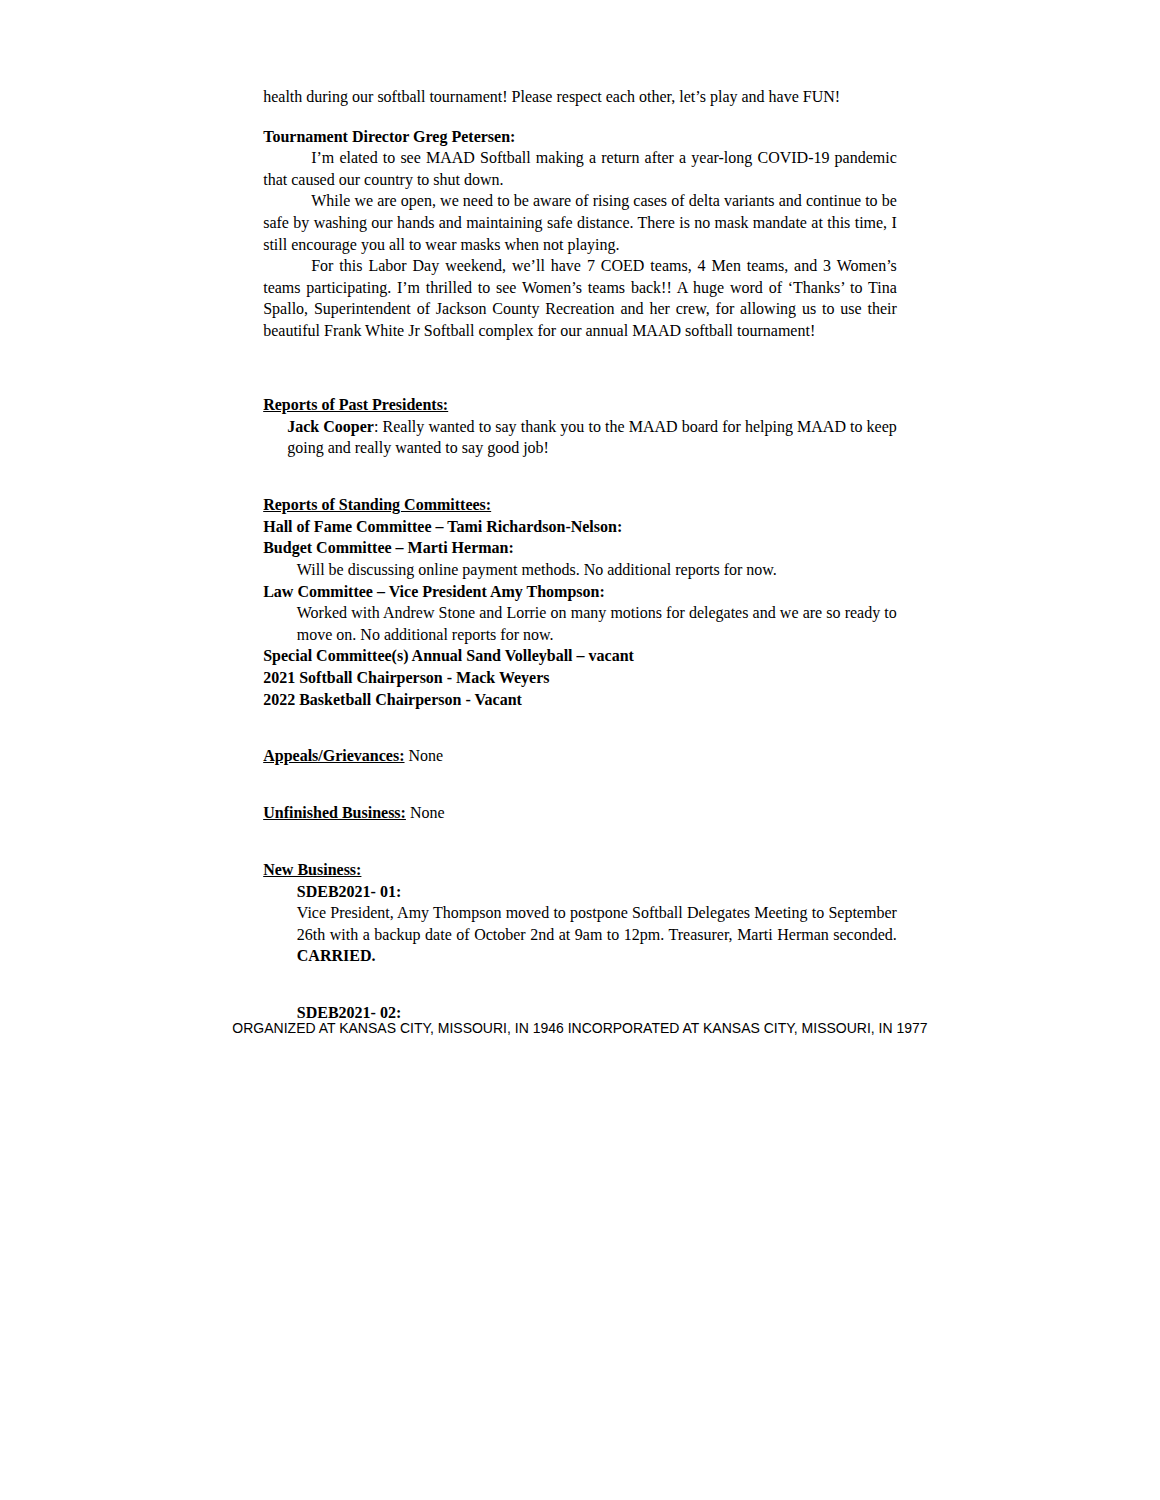health during our softball tournament! Please respect each other, let’s play and have FUN!
Tournament Director Greg Petersen:
I’m elated to see MAAD Softball making a return after a year-long COVID-19 pandemic that caused our country to shut down.
While we are open, we need to be aware of rising cases of delta variants and continue to be safe by washing our hands and maintaining safe distance. There is no mask mandate at this time, I still encourage you all to wear masks when not playing.
For this Labor Day weekend, we’ll have 7 COED teams, 4 Men teams, and 3 Women’s teams participating. I’m thrilled to see Women’s teams back!! A huge word of ‘Thanks’ to Tina Spallo, Superintendent of Jackson County Recreation and her crew, for allowing us to use their beautiful Frank White Jr Softball complex for our annual MAAD softball tournament!
Reports of Past Presidents:
Jack Cooper: Really wanted to say thank you to the MAAD board for helping MAAD to keep going and really wanted to say good job!
Reports of Standing Committees:
Hall of Fame Committee – Tami Richardson-Nelson:
Budget Committee – Marti Herman:
Will be discussing online payment methods. No additional reports for now.
Law Committee – Vice President Amy Thompson:
Worked with Andrew Stone and Lorrie on many motions for delegates and we are so ready to move on. No additional reports for now.
Special Committee(s) Annual Sand Volleyball – vacant
2021 Softball Chairperson - Mack Weyers
2022 Basketball Chairperson - Vacant
Appeals/Grievances: None
Unfinished Business: None
New Business:
SDEB2021- 01:
Vice President, Amy Thompson moved to postpone Softball Delegates Meeting to September 26th with a backup date of October 2nd at 9am to 12pm. Treasurer, Marti Herman seconded. CARRIED.
SDEB2021- 02:
ORGANIZED AT KANSAS CITY, MISSOURI, IN 1946 INCORPORATED AT KANSAS CITY, MISSOURI, IN 1977